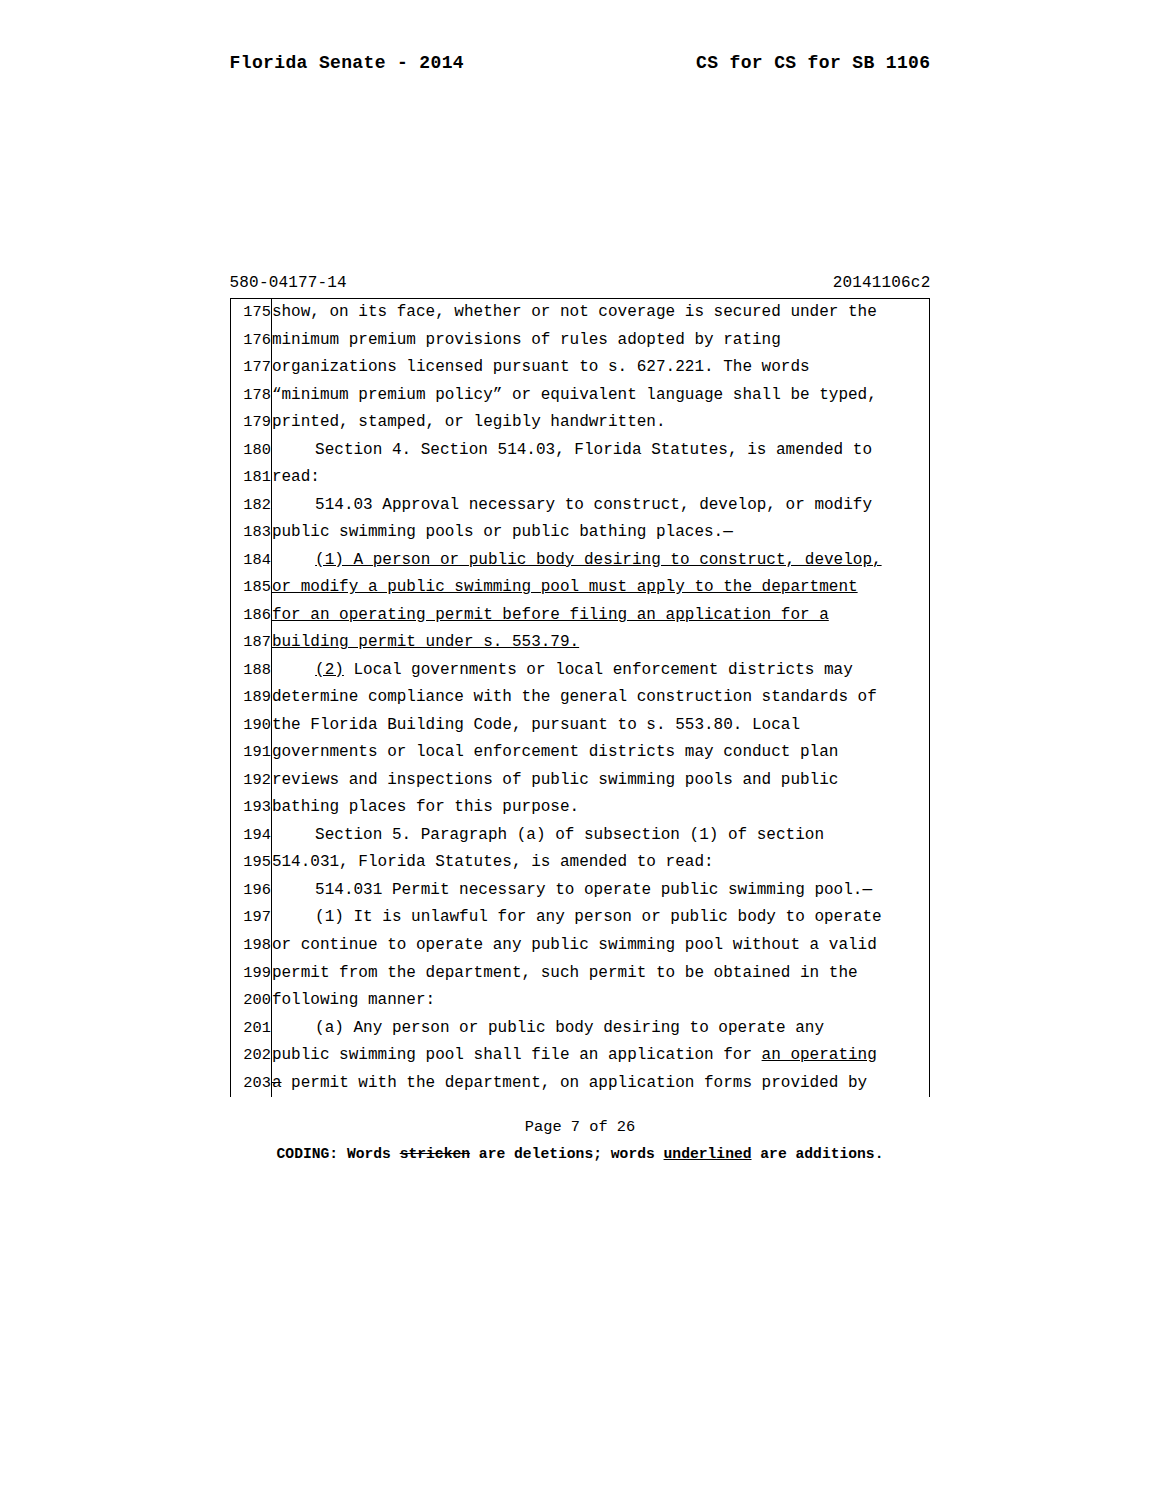Florida Senate - 2014
CS for CS for SB 1106
580-04177-14
20141106c2
| 175 | show, on its face, whether or not coverage is secured under the |
| 176 | minimum premium provisions of rules adopted by rating |
| 177 | organizations licensed pursuant to s. 627.221. The words |
| 178 | “minimum premium policy” or equivalent language shall be typed, |
| 179 | printed, stamped, or legibly handwritten. |
| 180 | Section 4. Section 514.03, Florida Statutes, is amended to |
| 181 | read: |
| 182 | 514.03 Approval necessary to construct, develop, or modify |
| 183 | public swimming pools or public bathing places.— |
| 184 | (1) A person or public body desiring to construct, develop, |
| 185 | or modify a public swimming pool must apply to the department |
| 186 | for an operating permit before filing an application for a |
| 187 | building permit under s. 553.79. |
| 188 | (2) Local governments or local enforcement districts may |
| 189 | determine compliance with the general construction standards of |
| 190 | the Florida Building Code, pursuant to s. 553.80. Local |
| 191 | governments or local enforcement districts may conduct plan |
| 192 | reviews and inspections of public swimming pools and public |
| 193 | bathing places for this purpose. |
| 194 | Section 5. Paragraph (a) of subsection (1) of section |
| 195 | 514.031, Florida Statutes, is amended to read: |
| 196 | 514.031 Permit necessary to operate public swimming pool.— |
| 197 | (1) It is unlawful for any person or public body to operate |
| 198 | or continue to operate any public swimming pool without a valid |
| 199 | permit from the department, such permit to be obtained in the |
| 200 | following manner: |
| 201 | (a) Any person or public body desiring to operate any |
| 202 | public swimming pool shall file an application for an operating |
| 203 | a permit with the department, on application forms provided by |
Page 7 of 26
CODING: Words stricken are deletions; words underlined are additions.